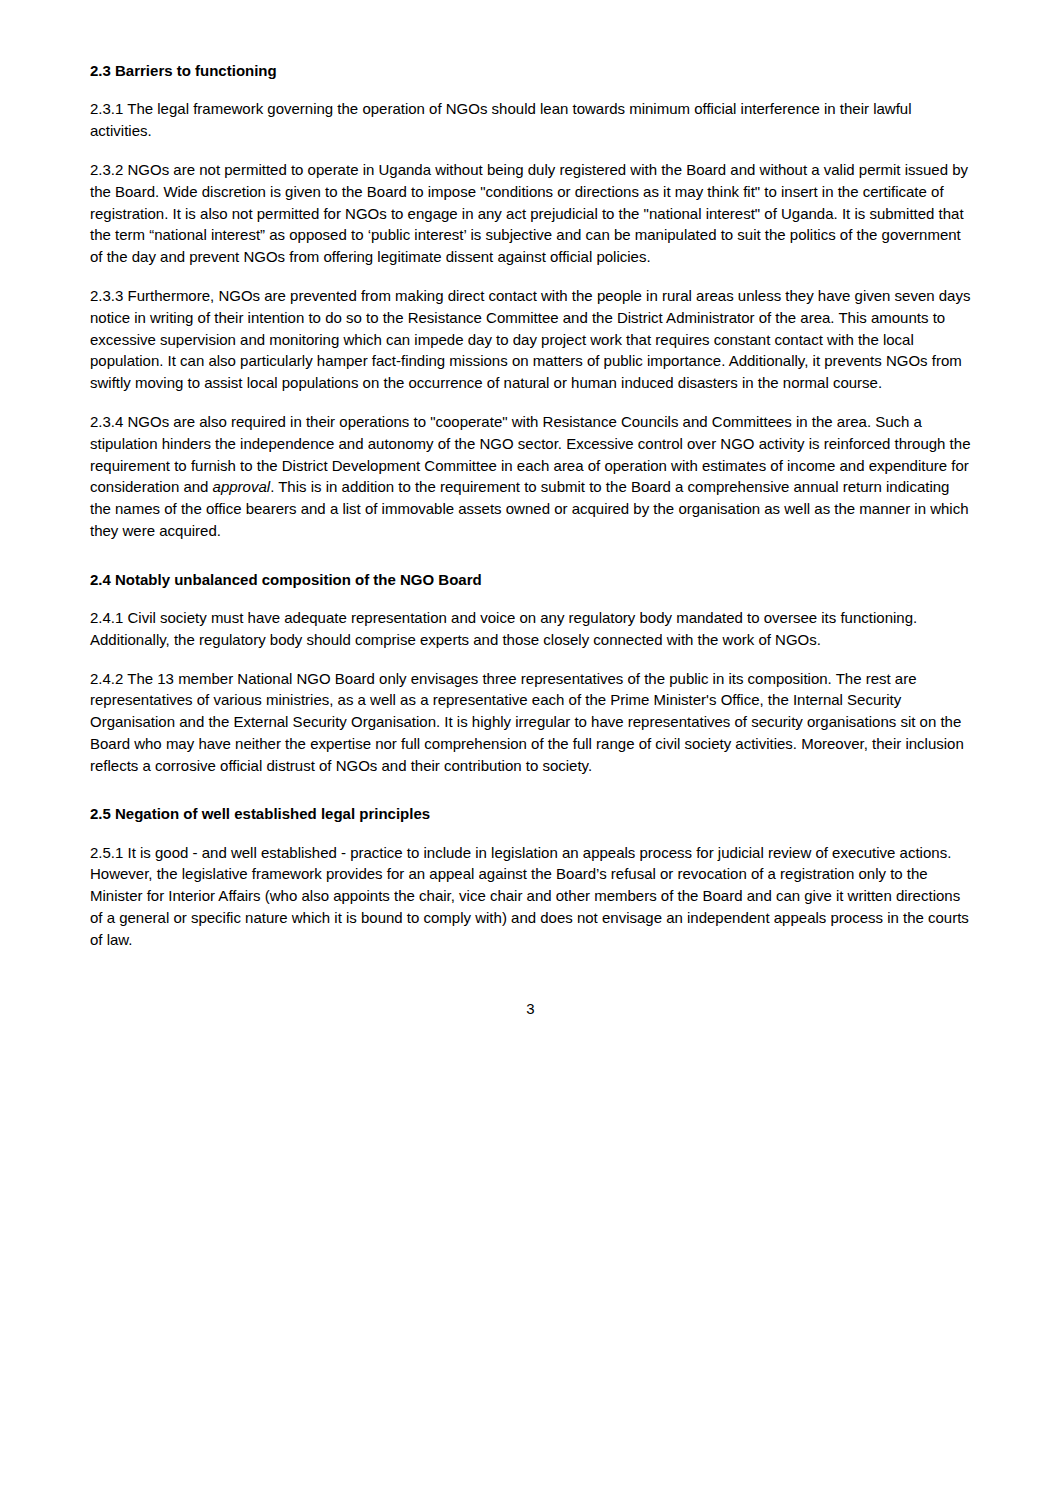2.3 Barriers to functioning
2.3.1 The legal framework governing the operation of NGOs should lean towards minimum official interference in their lawful activities.
2.3.2 NGOs are not permitted to operate in Uganda without being duly registered with the Board and without a valid permit issued by the Board. Wide discretion is given to the Board to impose "conditions or directions as it may think fit" to insert in the certificate of registration. It is also not permitted for NGOs to engage in any act prejudicial to the "national interest" of Uganda. It is submitted that the term “national interest” as opposed to ‘public interest’ is subjective and can be manipulated to suit the politics of the government of the day and prevent NGOs from offering legitimate dissent against official policies.
2.3.3 Furthermore, NGOs are prevented from making direct contact with the people in rural areas unless they have given seven days notice in writing of their intention to do so to the Resistance Committee and the District Administrator of the area. This amounts to excessive supervision and monitoring which can impede day to day project work that requires constant contact with the local population. It can also particularly hamper fact-finding missions on matters of public importance. Additionally, it prevents NGOs from swiftly moving to assist local populations on the occurrence of natural or human induced disasters in the normal course.
2.3.4 NGOs are also required in their operations to "cooperate" with Resistance Councils and Committees in the area. Such a stipulation hinders the independence and autonomy of the NGO sector. Excessive control over NGO activity is reinforced through the requirement to furnish to the District Development Committee in each area of operation with estimates of income and expenditure for consideration and approval. This is in addition to the requirement to submit to the Board a comprehensive annual return indicating the names of the office bearers and a list of immovable assets owned or acquired by the organisation as well as the manner in which they were acquired.
2.4 Notably unbalanced composition of the NGO Board
2.4.1 Civil society must have adequate representation and voice on any regulatory body mandated to oversee its functioning. Additionally, the regulatory body should comprise experts and those closely connected with the work of NGOs.
2.4.2 The 13 member National NGO Board only envisages three representatives of the public in its composition. The rest are representatives of various ministries, as a well as a representative each of the Prime Minister's Office, the Internal Security Organisation and the External Security Organisation. It is highly irregular to have representatives of security organisations sit on the Board who may have neither the expertise nor full comprehension of the full range of civil society activities. Moreover, their inclusion reflects a corrosive official distrust of NGOs and their contribution to society.
2.5 Negation of well established legal principles
2.5.1 It is good - and well established - practice to include in legislation an appeals process for judicial review of executive actions. However, the legislative framework provides for an appeal against the Board’s refusal or revocation of a registration only to the Minister for Interior Affairs (who also appoints the chair, vice chair and other members of the Board and can give it written directions of a general or specific nature which it is bound to comply with) and does not envisage an independent appeals process in the courts of law.
3